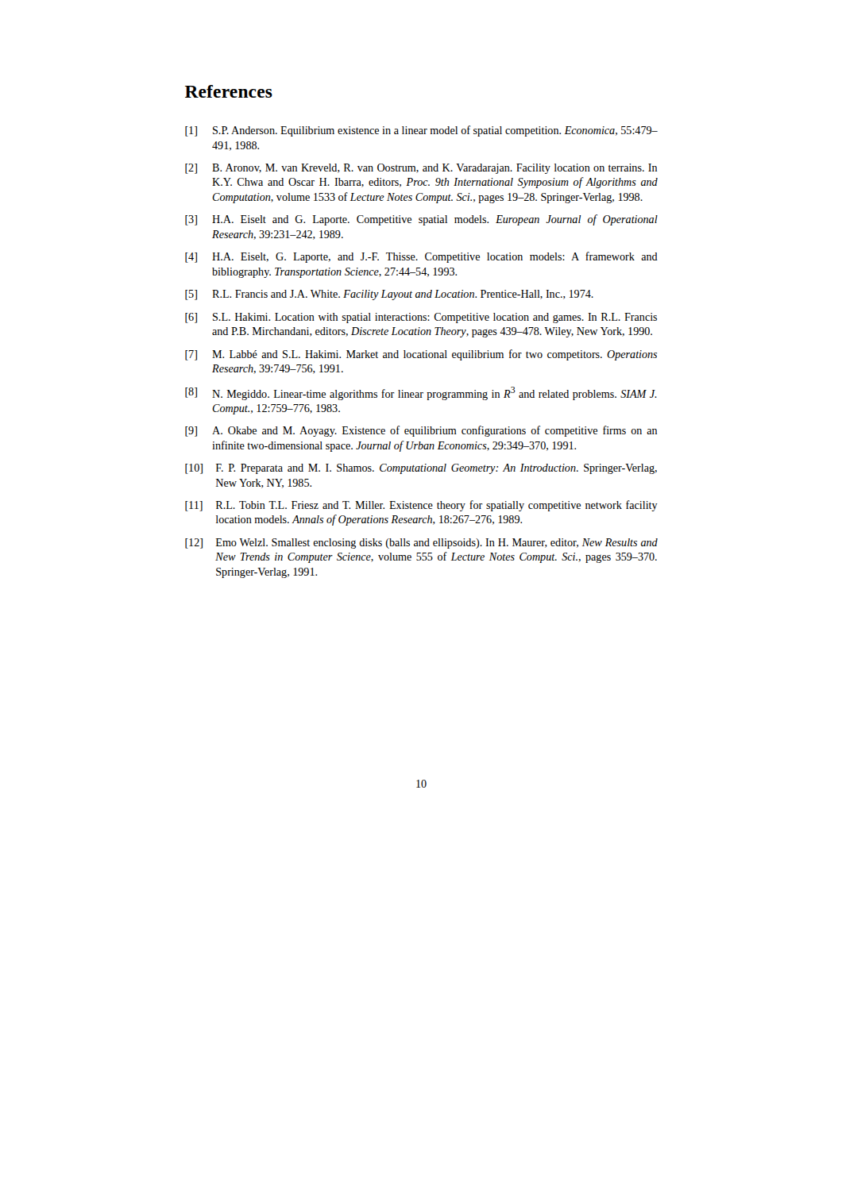References
[1] S.P. Anderson. Equilibrium existence in a linear model of spatial competition. Economica, 55:479–491, 1988.
[2] B. Aronov, M. van Kreveld, R. van Oostrum, and K. Varadarajan. Facility location on terrains. In K.Y. Chwa and Oscar H. Ibarra, editors, Proc. 9th International Symposium of Algorithms and Computation, volume 1533 of Lecture Notes Comput. Sci., pages 19–28. Springer-Verlag, 1998.
[3] H.A. Eiselt and G. Laporte. Competitive spatial models. European Journal of Operational Research, 39:231–242, 1989.
[4] H.A. Eiselt, G. Laporte, and J.-F. Thisse. Competitive location models: A framework and bibliography. Transportation Science, 27:44–54, 1993.
[5] R.L. Francis and J.A. White. Facility Layout and Location. Prentice-Hall, Inc., 1974.
[6] S.L. Hakimi. Location with spatial interactions: Competitive location and games. In R.L. Francis and P.B. Mirchandani, editors, Discrete Location Theory, pages 439–478. Wiley, New York, 1990.
[7] M. Labbé and S.L. Hakimi. Market and locational equilibrium for two competitors. Operations Research, 39:749–756, 1991.
[8] N. Megiddo. Linear-time algorithms for linear programming in R3 and related problems. SIAM J. Comput., 12:759–776, 1983.
[9] A. Okabe and M. Aoyagy. Existence of equilibrium configurations of competitive firms on an infinite two-dimensional space. Journal of Urban Economics, 29:349–370, 1991.
[10] F. P. Preparata and M. I. Shamos. Computational Geometry: An Introduction. Springer-Verlag, New York, NY, 1985.
[11] R.L. Tobin T.L. Friesz and T. Miller. Existence theory for spatially competitive network facility location models. Annals of Operations Research, 18:267–276, 1989.
[12] Emo Welzl. Smallest enclosing disks (balls and ellipsoids). In H. Maurer, editor, New Results and New Trends in Computer Science, volume 555 of Lecture Notes Comput. Sci., pages 359–370. Springer-Verlag, 1991.
10